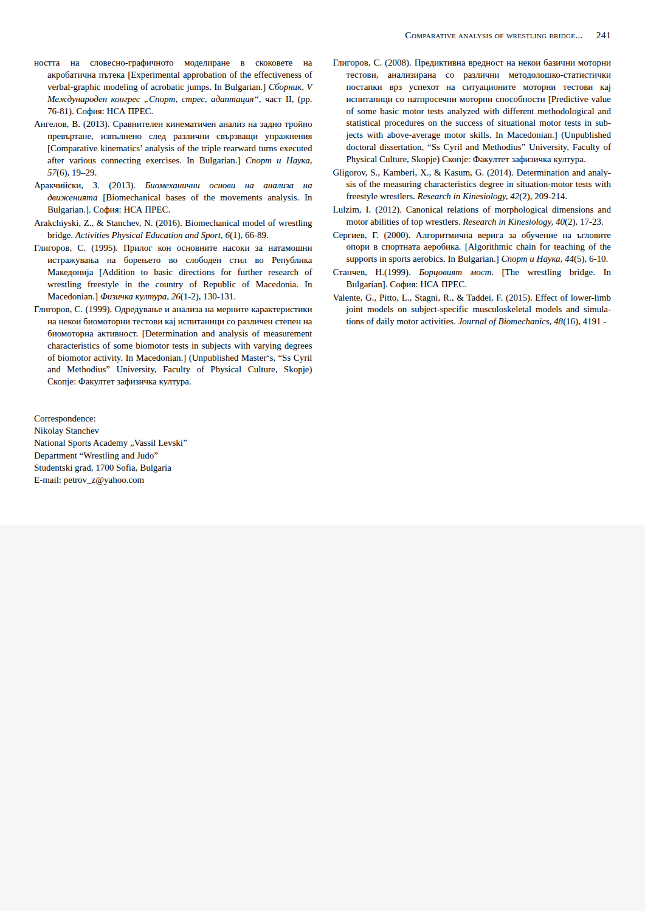Comparative analysis of wrestling bridge...241
ността на словесно-графичното моделиране в скоковете на акробатична пътека [Experimental approbation of the effectiveness of verbal-graphic modeling of acrobatic jumps. In Bulgarian.] Сборник, V Международен конгрес „Спорт, стрес, адаптация“, част II, (pp. 76-81). София: НСА ПРЕС.
Ангелов, В. (2013). Сравнителен кинематичен анализ на задно тройно превъртане, изпълнено след различни свързващи упражнения [Comparative kinematics’ analysis of the triple rearward turns executed after various connecting exercises. In Bulgarian.] Спорт и Наука, 57(6), 19–29.
Аракчийски, З. (2013). Биомеханични основи на анализа на движенията [Biomechanical bases of the movements analysis. In Bulgarian.]. София: НСА ПРЕС.
Arakchiyski, Z., & Stanchev, N. (2016). Biomechanical model of wrestling bridge. Activities Physical Education and Sport, 6(1), 66-89.
Глигоров, С. (1995). Прилог кон основните насоки за натамошни истражувања на борењето во слободен стил во Република Македонија [Addition to basic directions for further research of wrestling freestyle in the country of Republic of Macedonia. In Macedonian.] Физичка култура, 26(1-2), 130-131.
Глигоров, С. (1999). Одредување и анализа на мерните карактеристики на некои биомоторни тестови кај испитаници со различен степен на биомоторна активност. [Determination and analysis of measurement characteristics of some biomotor tests in subjects with varying degrees of biomotor activity. In Macedonian.] (Unpublished Master‘s, “Ss Cyril and Methodius” University, Faculty of Physical Culture, Skopje) Скопје: Факултет зафизичка култура.
Глигоров, С. (2008). Предиктивна вредност на некои базични моторни тестови, анализирана со различни методолошко-статистички постапки врз успехот на ситуационите моторни тестови кај испитаници со натпросечни моторни способности [Predictive value of some basic motor tests analyzed with different methodological and statistical procedures on the success of situational motor tests in subjects with above-average motor skills. In Macedonian.] (Unpublished doctoral dissertation, “Ss Cyril and Methodius” University, Faculty of Physical Culture, Skopje) Скопје: Факултет зафизичка култура.
Gligorov, S., Kamberi, X., & Kasum, G. (2014). Determination and analysis of the measuring characteristics degree in situation-motor tests with freestyle wrestlers. Research in Kinesiology, 42(2), 209-214.
Lulzim, I. (2012). Canonical relations of morphological dimensions and motor abilities of top wrestlers. Research in Kinesiology, 40(2), 17-23.
Сергиев, Г. (2000). Алгоритмична верига за обучение на ъгловите опори в спортната аеробика. [Algorithmic chain for teaching of the supports in sports aerobics. In Bulgarian.] Спорт и Наука, 44(5), 6-10.
Станчев, Н.(1999). Борцовият мост. [The wrestling bridge. In Bulgarian]. София: НСА ПРЕС.
Valente, G., Pitto, L., Stagni, R., & Taddei, F. (2015). Effect of lower-limb joint models on subject-specific musculoskeletal models and simulations of daily motor activities. Journal of Biomechanics, 48(16), 4191 -
Correspondence:
Nikolay Stanchev
National Sports Academy „Vassil Levski”
Department “Wrestling and Judo”
Studentski grad, 1700 Sofia, Bulgaria
E-mail: petrov_z@yahoo.com